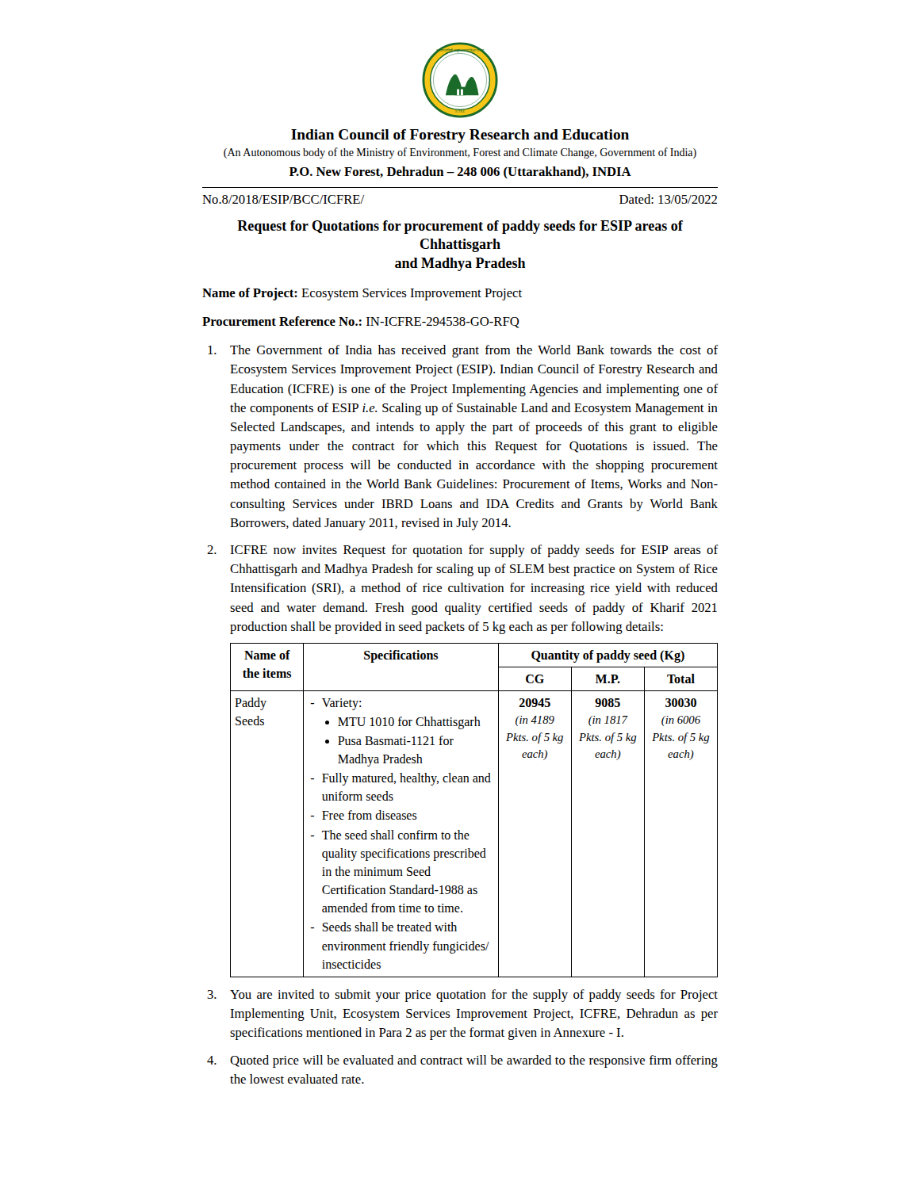भारतीय वानिकी अनुसंधान एवं शिक्षा परिषद ICFRE
Indian Council of Forestry Research and Education
(An Autonomous body of the Ministry of Environment, Forest and Climate Change, Government of India)
P.O. New Forest, Dehradun – 248 006 (Uttarakhand), INDIA
No.8/2018/ESIP/BCC/ICFRE/ Dated: 13/05/2022
Request for Quotations for procurement of paddy seeds for ESIP areas of Chhattisgarh
and Madhya Pradesh
Name of Project: Ecosystem Services Improvement Project
Procurement Reference No.: IN-ICFRE-294538-GO-RFQ
The Government of India has received grant from the World Bank towards the cost of Ecosystem Services Improvement Project (ESIP). Indian Council of Forestry Research and Education (ICFRE) is one of the Project Implementing Agencies and implementing one of the components of ESIP i.e. Scaling up of Sustainable Land and Ecosystem Management in Selected Landscapes, and intends to apply the part of proceeds of this grant to eligible payments under the contract for which this Request for Quotations is issued. The procurement process will be conducted in accordance with the shopping procurement method contained in the World Bank Guidelines: Procurement of Items, Works and Non-consulting Services under IBRD Loans and IDA Credits and Grants by World Bank Borrowers, dated January 2011, revised in July 2014.
ICFRE now invites Request for quotation for supply of paddy seeds for ESIP areas of Chhattisgarh and Madhya Pradesh for scaling up of SLEM best practice on System of Rice Intensification (SRI), a method of rice cultivation for increasing rice yield with reduced seed and water demand. Fresh good quality certified seeds of paddy of Kharif 2021 production shall be provided in seed packets of 5 kg each as per following details:
| Name of the items | Specifications | Quantity of paddy seed (Kg) |
| --- | --- | --- |
| CG | M.P. | Total |
| Paddy Seeds | Variety: MTU 1010 for Chhattisgarh Pusa Basmati-1121 for Madhya Pradesh Fully matured, healthy, clean and uniform seeds Free from diseases The seed shall confirm to the quality specifications prescribed in the minimum Seed Certification Standard-1988 as amended from time to time. Seeds shall be treated with environment friendly fungicides/ insecticides | 20945 (in 4189 Pkts. of 5 kg each) | 9085 (in 1817 Pkts. of 5 kg each) | 30030 (in 6006 Pkts. of 5 kg each) |
You are invited to submit your price quotation for the supply of paddy seeds for Project Implementing Unit, Ecosystem Services Improvement Project, ICFRE, Dehradun as per specifications mentioned in Para 2 as per the format given in Annexure - I.
Quoted price will be evaluated and contract will be awarded to the responsive firm offering the lowest evaluated rate.